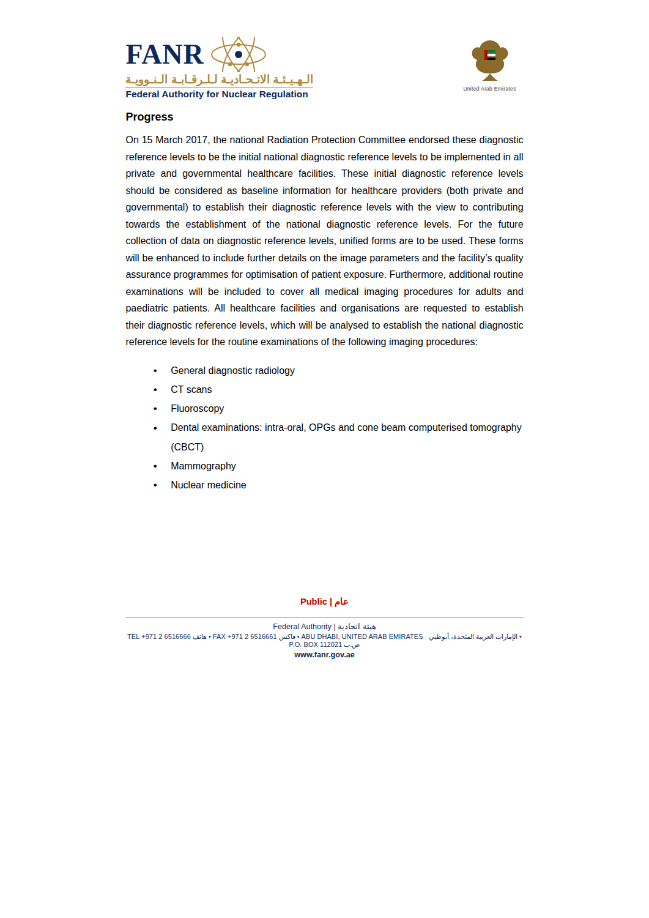FANR
الـهـيـئـة الاتـحـاديـة لـلـرقـابـة الـنـوويـة
Federal Authority for Nuclear Regulation
United Arab Emirates
Progress
On 15 March 2017, the national Radiation Protection Committee endorsed these diagnostic reference levels to be the initial national diagnostic reference levels to be implemented in all private and governmental healthcare facilities. These initial diagnostic reference levels should be considered as baseline information for healthcare providers (both private and governmental) to establish their diagnostic reference levels with the view to contributing towards the establishment of the national diagnostic reference levels. For the future collection of data on diagnostic reference levels, unified forms are to be used. These forms will be enhanced to include further details on the image parameters and the facility’s quality assurance programmes for optimisation of patient exposure. Furthermore, additional routine examinations will be included to cover all medical imaging procedures for adults and paediatric patients. All healthcare facilities and organisations are requested to establish their diagnostic reference levels, which will be analysed to establish the national diagnostic reference levels for the routine examinations of the following imaging procedures:
General diagnostic radiology
CT scans
Fluoroscopy
Dental examinations: intra-oral, OPGs and cone beam computerised tomography (CBCT)
Mammography
Nuclear medicine
Public | عام
Federal Authority | هيئة اتحادية
TEL +971 2 6516666 هاتف • FAX +971 2 6516661 فاكس • ABU DHABI, UNITED ARAB EMIRATES الإمارات العربية المتحدة، أبوظبي • P.O. BOX 112021 ص.ب
www.fanr.gov.ae